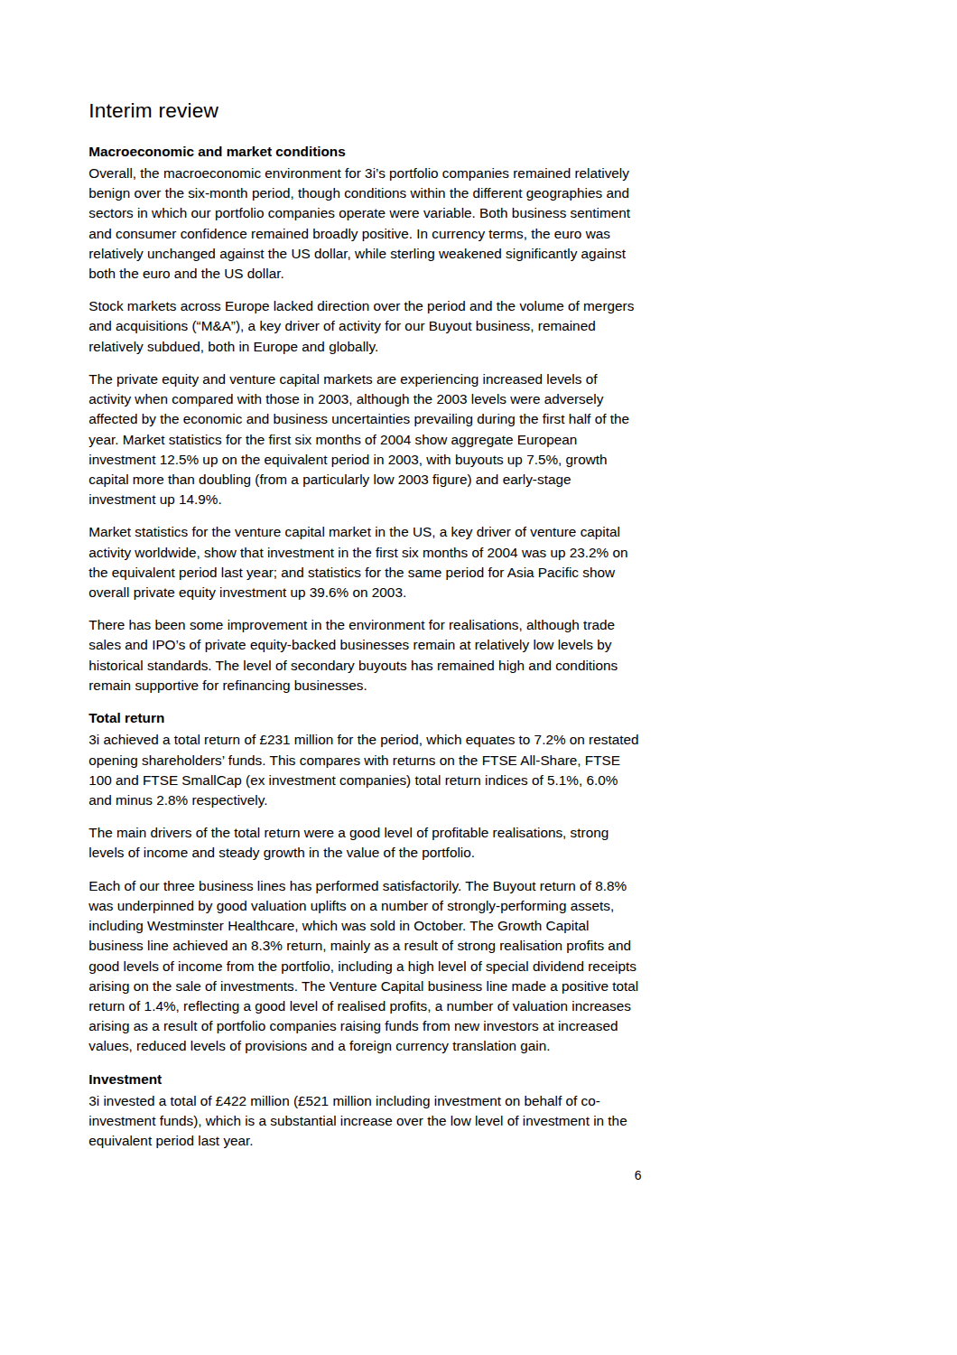Interim review
Macroeconomic and market conditions
Overall, the macroeconomic environment for 3i’s portfolio companies remained relatively benign over the six-month period, though conditions within the different geographies and sectors in which our portfolio companies operate were variable. Both business sentiment and consumer confidence remained broadly positive. In currency terms, the euro was relatively unchanged against the US dollar, while sterling weakened significantly against both the euro and the US dollar.
Stock markets across Europe lacked direction over the period and the volume of mergers and acquisitions (“M&A”), a key driver of activity for our Buyout business, remained relatively subdued, both in Europe and globally.
The private equity and venture capital markets are experiencing increased levels of activity when compared with those in 2003, although the 2003 levels were adversely affected by the economic and business uncertainties prevailing during the first half of the year. Market statistics for the first six months of 2004 show aggregate European investment 12.5% up on the equivalent period in 2003, with buyouts up 7.5%, growth capital more than doubling (from a particularly low 2003 figure) and early-stage investment up 14.9%.
Market statistics for the venture capital market in the US, a key driver of venture capital activity worldwide, show that investment in the first six months of 2004 was up 23.2% on the equivalent period last year; and statistics for the same period for Asia Pacific show overall private equity investment up 39.6% on 2003.
There has been some improvement in the environment for realisations, although trade sales and IPO’s of private equity-backed businesses remain at relatively low levels by historical standards. The level of secondary buyouts has remained high and conditions remain supportive for refinancing businesses.
Total return
3i achieved a total return of £231 million for the period, which equates to 7.2% on restated opening shareholders’ funds. This compares with returns on the FTSE All-Share, FTSE 100 and FTSE SmallCap (ex investment companies) total return indices of 5.1%, 6.0% and minus 2.8% respectively.
The main drivers of the total return were a good level of profitable realisations, strong levels of income and steady growth in the value of the portfolio.
Each of our three business lines has performed satisfactorily. The Buyout return of 8.8% was underpinned by good valuation uplifts on a number of strongly-performing assets, including Westminster Healthcare, which was sold in October. The Growth Capital business line achieved an 8.3% return, mainly as a result of strong realisation profits and good levels of income from the portfolio, including a high level of special dividend receipts arising on the sale of investments. The Venture Capital business line made a positive total return of 1.4%, reflecting a good level of realised profits, a number of valuation increases arising as a result of portfolio companies raising funds from new investors at increased values, reduced levels of provisions and a foreign currency translation gain.
Investment
3i invested a total of £422 million (£521 million including investment on behalf of co-investment funds), which is a substantial increase over the low level of investment in the equivalent period last year.
6